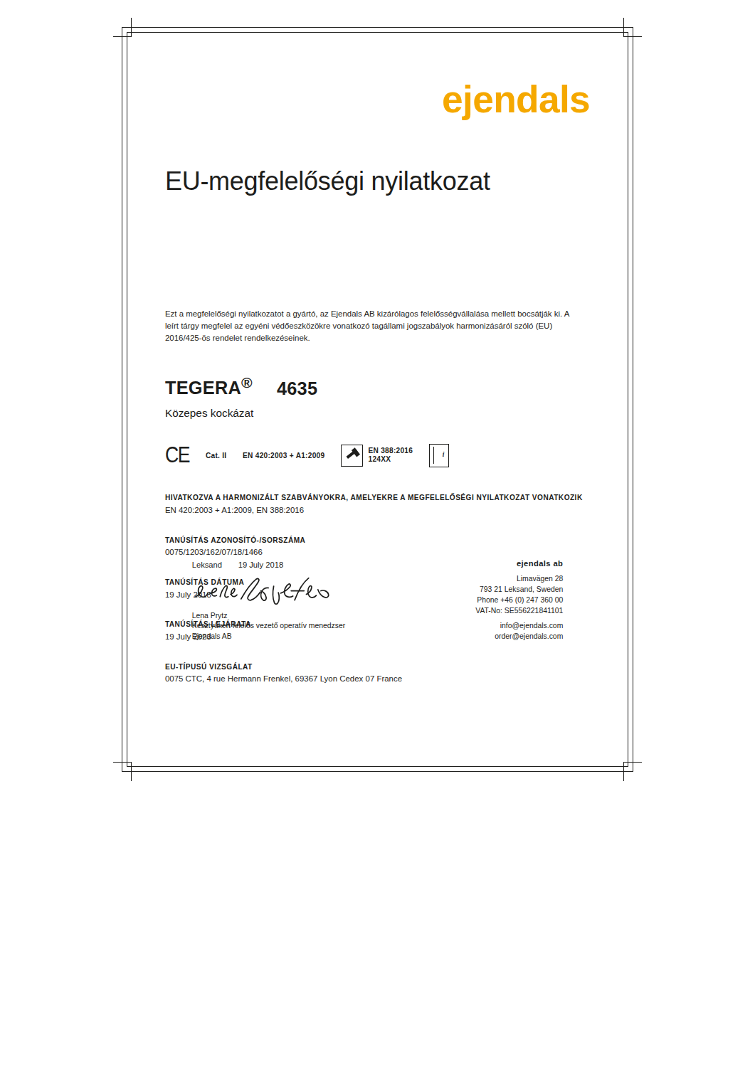ejendals
EU-megfelelőségi nyilatkozat
Ezt a megfelelőségi nyilatkozatot a gyártó, az Ejendals AB kizárólagos felelősségvállalása mellett bocsátják ki. A leírt tárgy megfelel az egyéni védőeszközökre vonatkozó tagállami jogszabályok harmonizásáról szóló (EU) 2016/425-ös rendelet rendelkezéseinek.
TEGERA®4635
Közepes kockázat
CE Cat. II EN 420:2003 + A1:2009 EN 388:2016
124XX
Hivatkozva a harmonizált szabványokra, amelyekre a megfelelőségi nyilatkozat vonatkozik
EN 420:2003 + A1:2009, EN 388:2016
Tanúsítás azonosító-/sorszáma
0075/1203/162/07/18/1466
Tanúsítás dátuma
19 July 2018
Tanúsítás lejárata
19 July 2023
EU-típusú vizsgálat
0075 CTC, 4 rue Hermann Frenkel, 69367 Lyon Cedex 07 France
Leksand19 July 2018
Lena Prytz
Kesztyűkért felelős vezető operatív menedzser
Ejendals AB
ejendals ab
Limavägen 28
793 21 Leksand, Sweden
Phone +46 (0) 247 360 00
VAT-No: SE556221841101
info@ejendals.com
order@ejendals.com